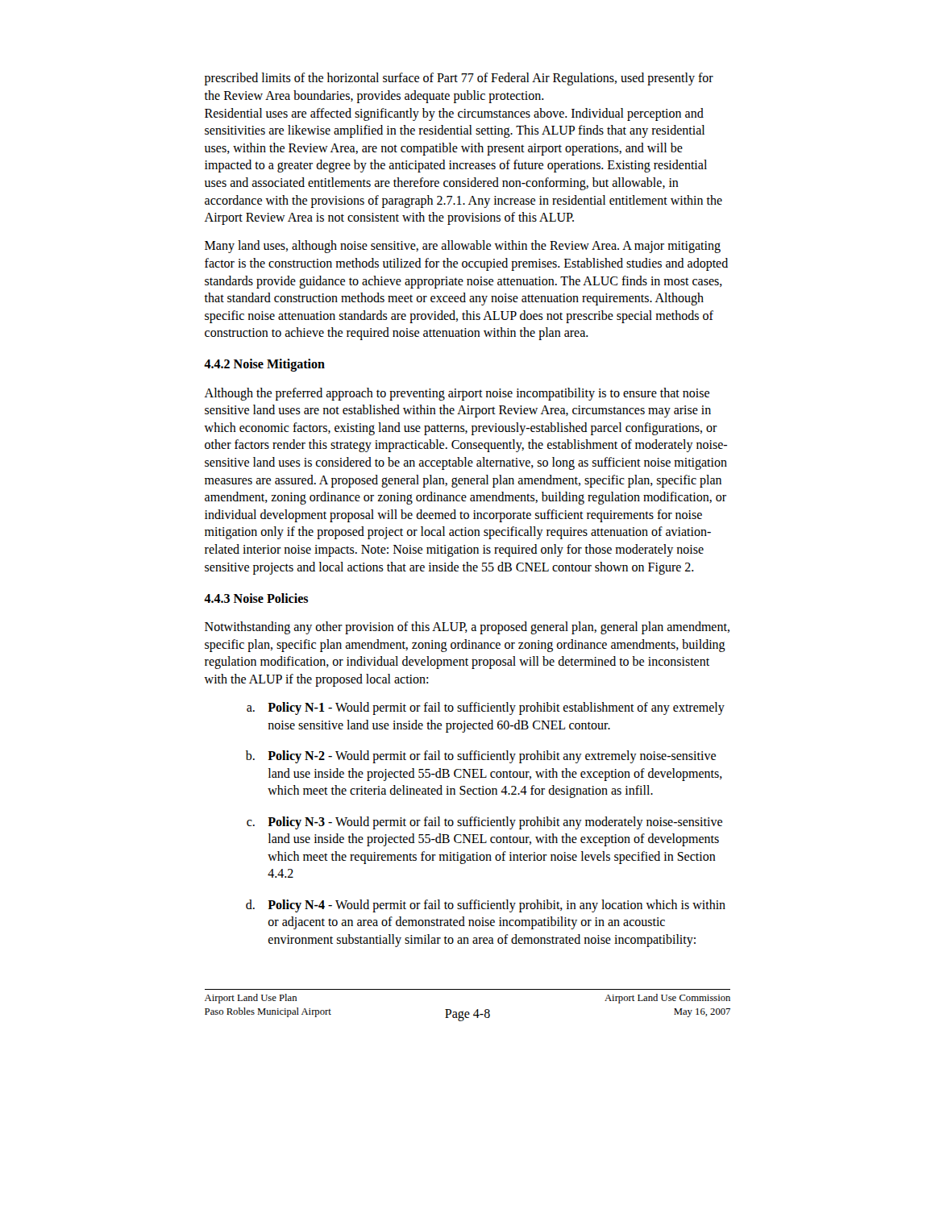prescribed limits of the horizontal surface of Part 77 of Federal Air Regulations, used presently for the Review Area boundaries, provides adequate public protection.
Residential uses are affected significantly by the circumstances above. Individual perception and sensitivities are likewise amplified in the residential setting. This ALUP finds that any residential uses, within the Review Area, are not compatible with present airport operations, and will be impacted to a greater degree by the anticipated increases of future operations. Existing residential uses and associated entitlements are therefore considered non-conforming, but allowable, in accordance with the provisions of paragraph 2.7.1. Any increase in residential entitlement within the Airport Review Area is not consistent with the provisions of this ALUP.
Many land uses, although noise sensitive, are allowable within the Review Area. A major mitigating factor is the construction methods utilized for the occupied premises. Established studies and adopted standards provide guidance to achieve appropriate noise attenuation. The ALUC finds in most cases, that standard construction methods meet or exceed any noise attenuation requirements. Although specific noise attenuation standards are provided, this ALUP does not prescribe special methods of construction to achieve the required noise attenuation within the plan area.
4.4.2 Noise Mitigation
Although the preferred approach to preventing airport noise incompatibility is to ensure that noise sensitive land uses are not established within the Airport Review Area, circumstances may arise in which economic factors, existing land use patterns, previously-established parcel configurations, or other factors render this strategy impracticable. Consequently, the establishment of moderately noise-sensitive land uses is considered to be an acceptable alternative, so long as sufficient noise mitigation measures are assured. A proposed general plan, general plan amendment, specific plan, specific plan amendment, zoning ordinance or zoning ordinance amendments, building regulation modification, or individual development proposal will be deemed to incorporate sufficient requirements for noise mitigation only if the proposed project or local action specifically requires attenuation of aviation-related interior noise impacts. Note: Noise mitigation is required only for those moderately noise sensitive projects and local actions that are inside the 55 dB CNEL contour shown on Figure 2.
4.4.3 Noise Policies
Notwithstanding any other provision of this ALUP, a proposed general plan, general plan amendment, specific plan, specific plan amendment, zoning ordinance or zoning ordinance amendments, building regulation modification, or individual development proposal will be determined to be inconsistent with the ALUP if the proposed local action:
Policy N-1 - Would permit or fail to sufficiently prohibit establishment of any extremely noise sensitive land use inside the projected 60-dB CNEL contour.
Policy N-2 - Would permit or fail to sufficiently prohibit any extremely noise-sensitive land use inside the projected 55-dB CNEL contour, with the exception of developments, which meet the criteria delineated in Section 4.2.4 for designation as infill.
Policy N-3 - Would permit or fail to sufficiently prohibit any moderately noise-sensitive land use inside the projected 55-dB CNEL contour, with the exception of developments which meet the requirements for mitigation of interior noise levels specified in Section 4.4.2
Policy N-4 - Would permit or fail to sufficiently prohibit, in any location which is within or adjacent to an area of demonstrated noise incompatibility or in an acoustic environment substantially similar to an area of demonstrated noise incompatibility:
| Airport Land Use Plan | | Airport Land Use Commission |
| Paso Robles Municipal Airport | Page 4-8 | May 16, 2007 |